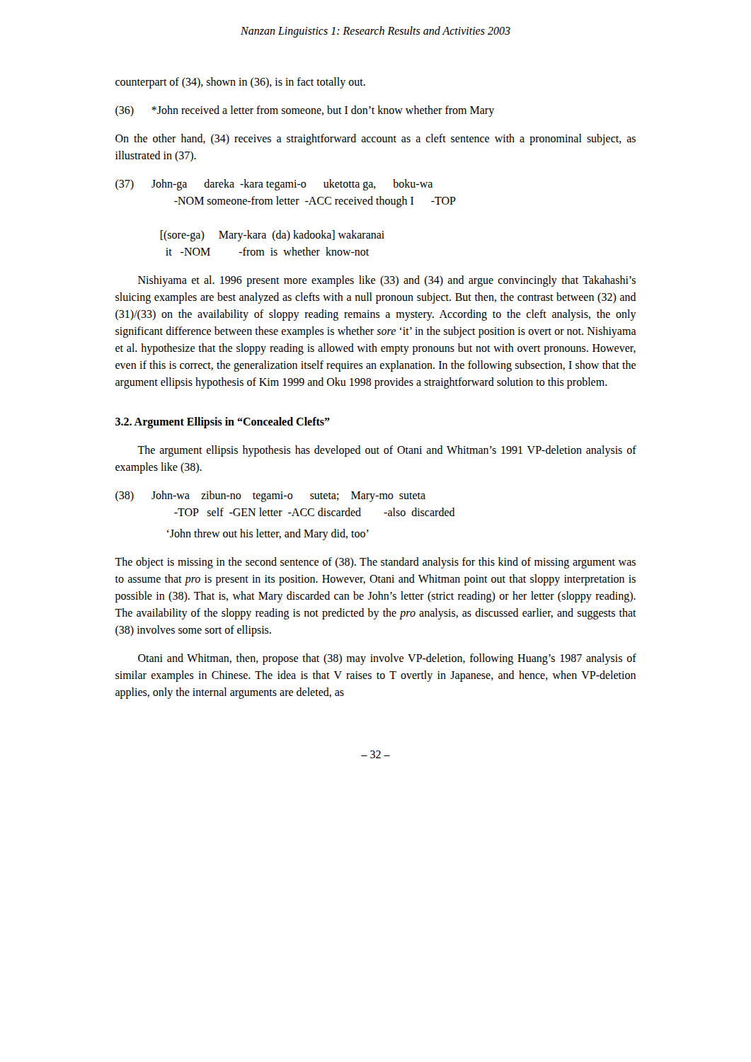Nanzan Linguistics 1: Research Results and Activities 2003
counterpart of (34), shown in (36), is in fact totally out.
(36) *John received a letter from someone, but I don’t know whether from Mary
On the other hand, (34) receives a straightforward account as a cleft sentence with a pronominal subject, as illustrated in (37).
(37) John-ga dareka -kara tegami-o uketotta ga, boku-wa
-NOM someone-from letter -ACC received though I -TOP
[(sore-ga) Mary-kara (da) kadooka] wakaranai it -NOM -from is whether know-not
Nishiyama et al. 1996 present more examples like (33) and (34) and argue convincingly that Takahashi’s sluicing examples are best analyzed as clefts with a null pronoun subject. But then, the contrast between (32) and (31)/(33) on the availability of sloppy reading remains a mystery. According to the cleft analysis, the only significant difference between these examples is whether sore ‘it’ in the subject position is overt or not. Nishiyama et al. hypothesize that the sloppy reading is allowed with empty pronouns but not with overt pronouns. However, even if this is correct, the generalization itself requires an explanation. In the following subsection, I show that the argument ellipsis hypothesis of Kim 1999 and Oku 1998 provides a straightforward solution to this problem.
3.2. Argument Ellipsis in “Concealed Clefts”
The argument ellipsis hypothesis has developed out of Otani and Whitman’s 1991 VP-deletion analysis of examples like (38).
(38) John-wa zibun-no tegami-o suteta; Mary-mo suteta
-TOP self -GEN letter -ACC discarded -also discarded
‘John threw out his letter, and Mary did, too’
The object is missing in the second sentence of (38). The standard analysis for this kind of missing argument was to assume that pro is present in its position. However, Otani and Whitman point out that sloppy interpretation is possible in (38). That is, what Mary discarded can be John’s letter (strict reading) or her letter (sloppy reading). The availability of the sloppy reading is not predicted by the pro analysis, as discussed earlier, and suggests that (38) involves some sort of ellipsis.
Otani and Whitman, then, propose that (38) may involve VP-deletion, following Huang’s 1987 analysis of similar examples in Chinese. The idea is that V raises to T overtly in Japanese, and hence, when VP-deletion applies, only the internal arguments are deleted, as
– 32 –